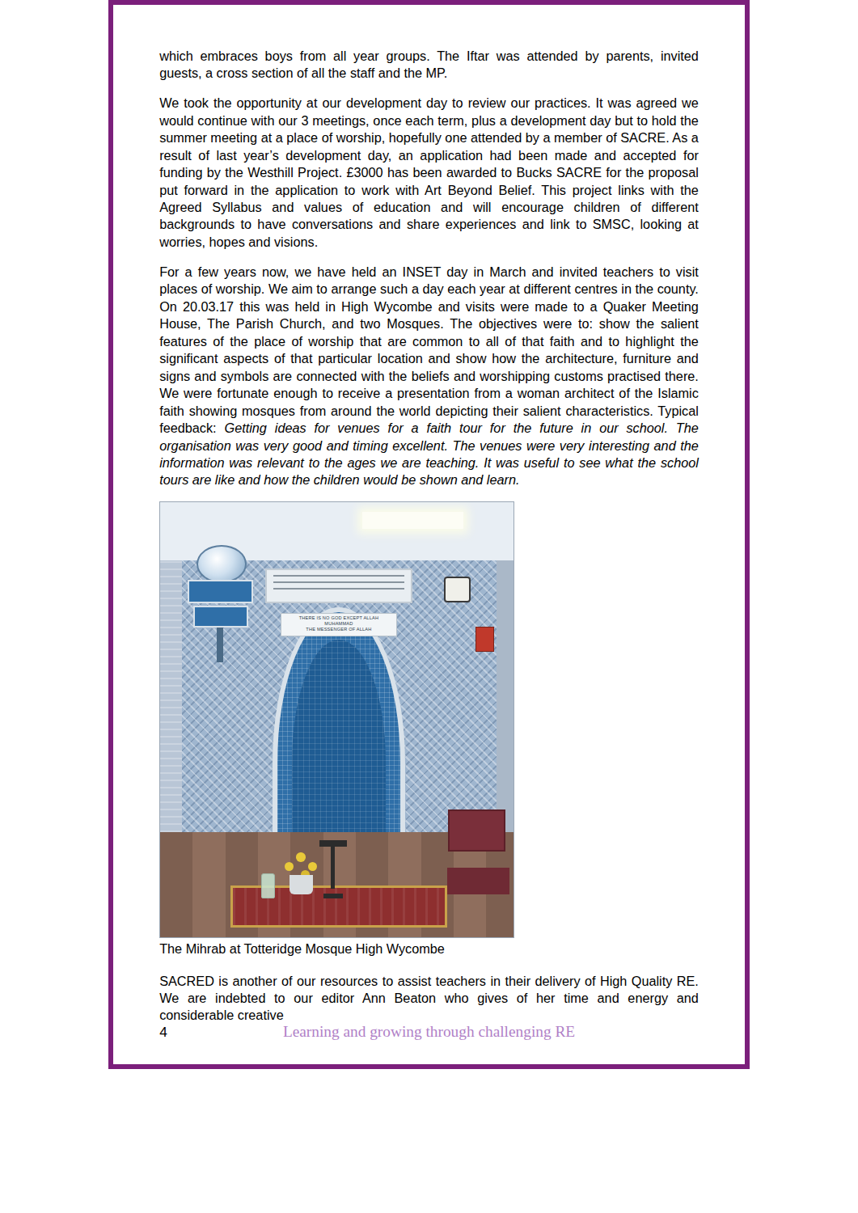which embraces boys from all year groups. The Iftar was attended by parents, invited guests, a cross section of all the staff and the MP.
We took the opportunity at our development day to review our practices. It was agreed we would continue with our 3 meetings, once each term, plus a development day but to hold the summer meeting at a place of worship, hopefully one attended by a member of SACRE. As a result of last year’s development day, an application had been made and accepted for funding by the Westhill Project. £3000 has been awarded to Bucks SACRE for the proposal put forward in the application to work with Art Beyond Belief. This project links with the Agreed Syllabus and values of education and will encourage children of different backgrounds to have conversations and share experiences and link to SMSC, looking at worries, hopes and visions.
For a few years now, we have held an INSET day in March and invited teachers to visit places of worship. We aim to arrange such a day each year at different centres in the county. On 20.03.17 this was held in High Wycombe and visits were made to a Quaker Meeting House, The Parish Church, and two Mosques. The objectives were to: show the salient features of the place of worship that are common to all of that faith and to highlight the significant aspects of that particular location and show how the architecture, furniture and signs and symbols are connected with the beliefs and worshipping customs practised there. We were fortunate enough to receive a presentation from a woman architect of the Islamic faith showing mosques from around the world depicting their salient characteristics. Typical feedback: Getting ideas for venues for a faith tour for the future in our school. The organisation was very good and timing excellent. The venues were very interesting and the information was relevant to the ages we are teaching. It was useful to see what the school tours are like and how the children would be shown and learn.
THERE IS NO GOD EXCEPT ALLAH
MUHAMMAD
THE MESSENGER OF ALLAH
The Mihrab at Totteridge Mosque High Wycombe
SACRED is another of our resources to assist teachers in their delivery of High Quality RE. We are indebted to our editor Ann Beaton who gives of her time and energy and considerable creative
4
Learning and growing through challenging RE